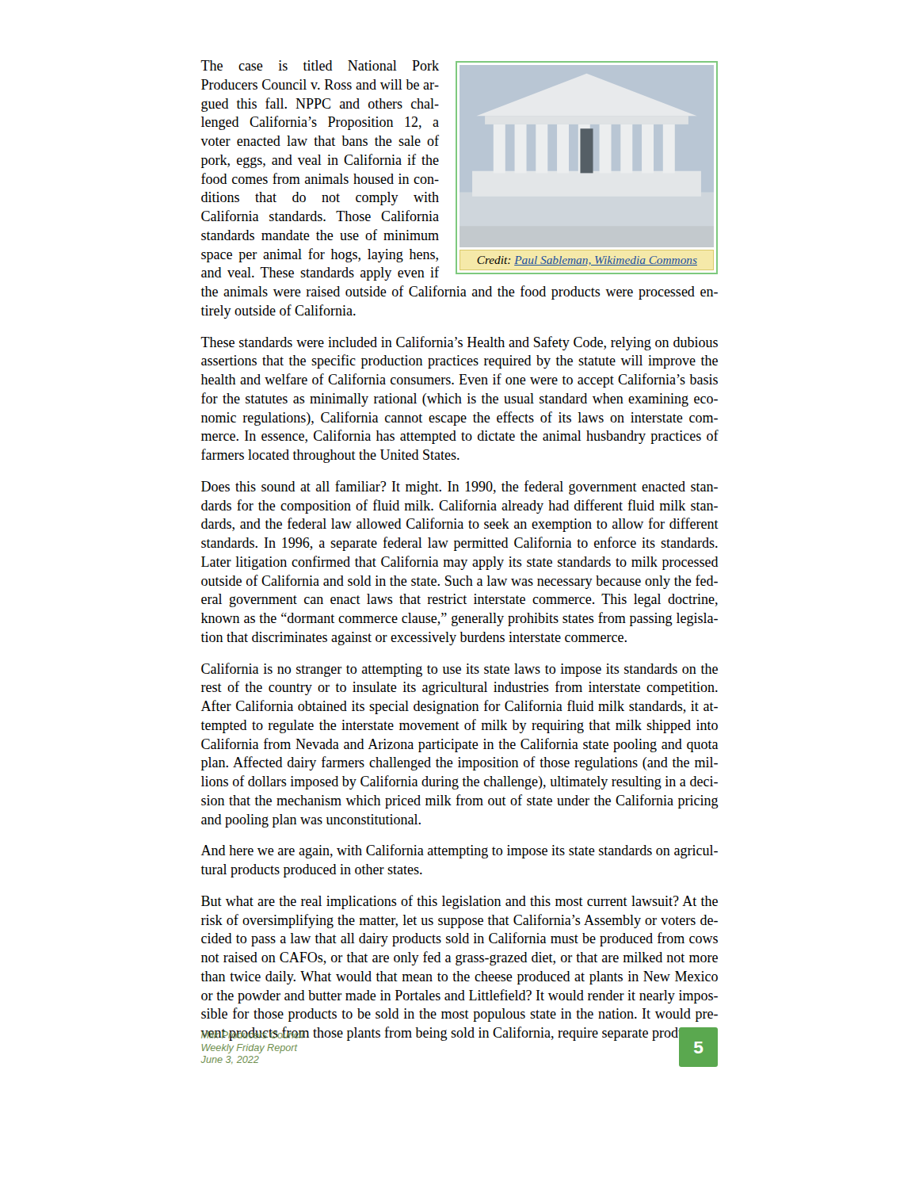Credit: Paul Sableman, Wikimedia Commons
The case is titled National Pork Producers Council v. Ross and will be argued this fall. NPPC and others challenged California’s Proposition 12, a voter enacted law that bans the sale of pork, eggs, and veal in California if the food comes from animals housed in conditions that do not comply with California standards. Those California standards mandate the use of minimum space per animal for hogs, laying hens, and veal. These standards apply even if the animals were raised outside of California and the food products were processed entirely outside of California.
These standards were included in California’s Health and Safety Code, relying on dubious assertions that the specific production practices required by the statute will improve the health and welfare of California consumers. Even if one were to accept California’s basis for the statutes as minimally rational (which is the usual standard when examining economic regulations), California cannot escape the effects of its laws on interstate commerce. In essence, California has attempted to dictate the animal husbandry practices of farmers located throughout the United States.
Does this sound at all familiar? It might. In 1990, the federal government enacted standards for the composition of fluid milk. California already had different fluid milk standards, and the federal law allowed California to seek an exemption to allow for different standards. In 1996, a separate federal law permitted California to enforce its standards. Later litigation confirmed that California may apply its state standards to milk processed outside of California and sold in the state. Such a law was necessary because only the federal government can enact laws that restrict interstate commerce. This legal doctrine, known as the “dormant commerce clause,” generally prohibits states from passing legislation that discriminates against or excessively burdens interstate commerce.
California is no stranger to attempting to use its state laws to impose its standards on the rest of the country or to insulate its agricultural industries from interstate competition. After California obtained its special designation for California fluid milk standards, it attempted to regulate the interstate movement of milk by requiring that milk shipped into California from Nevada and Arizona participate in the California state pooling and quota plan. Affected dairy farmers challenged the imposition of those regulations (and the millions of dollars imposed by California during the challenge), ultimately resulting in a decision that the mechanism which priced milk from out of state under the California pricing and pooling plan was unconstitutional.
And here we are again, with California attempting to impose its state standards on agricultural products produced in other states.
But what are the real implications of this legislation and this most current lawsuit? At the risk of oversimplifying the matter, let us suppose that California’s Assembly or voters decided to pass a law that all dairy products sold in California must be produced from cows not raised on CAFOs, or that are only fed a grass-grazed diet, or that are milked not more than twice daily. What would that mean to the cheese produced at plants in New Mexico or the powder and butter made in Portales and Littlefield? It would render it nearly impossible for those products to be sold in the most populous state in the nation. It would prevent products from those plants from being sold in California, require separate product
Milk Producers Council
Weekly Friday Report
June 3, 2022
5